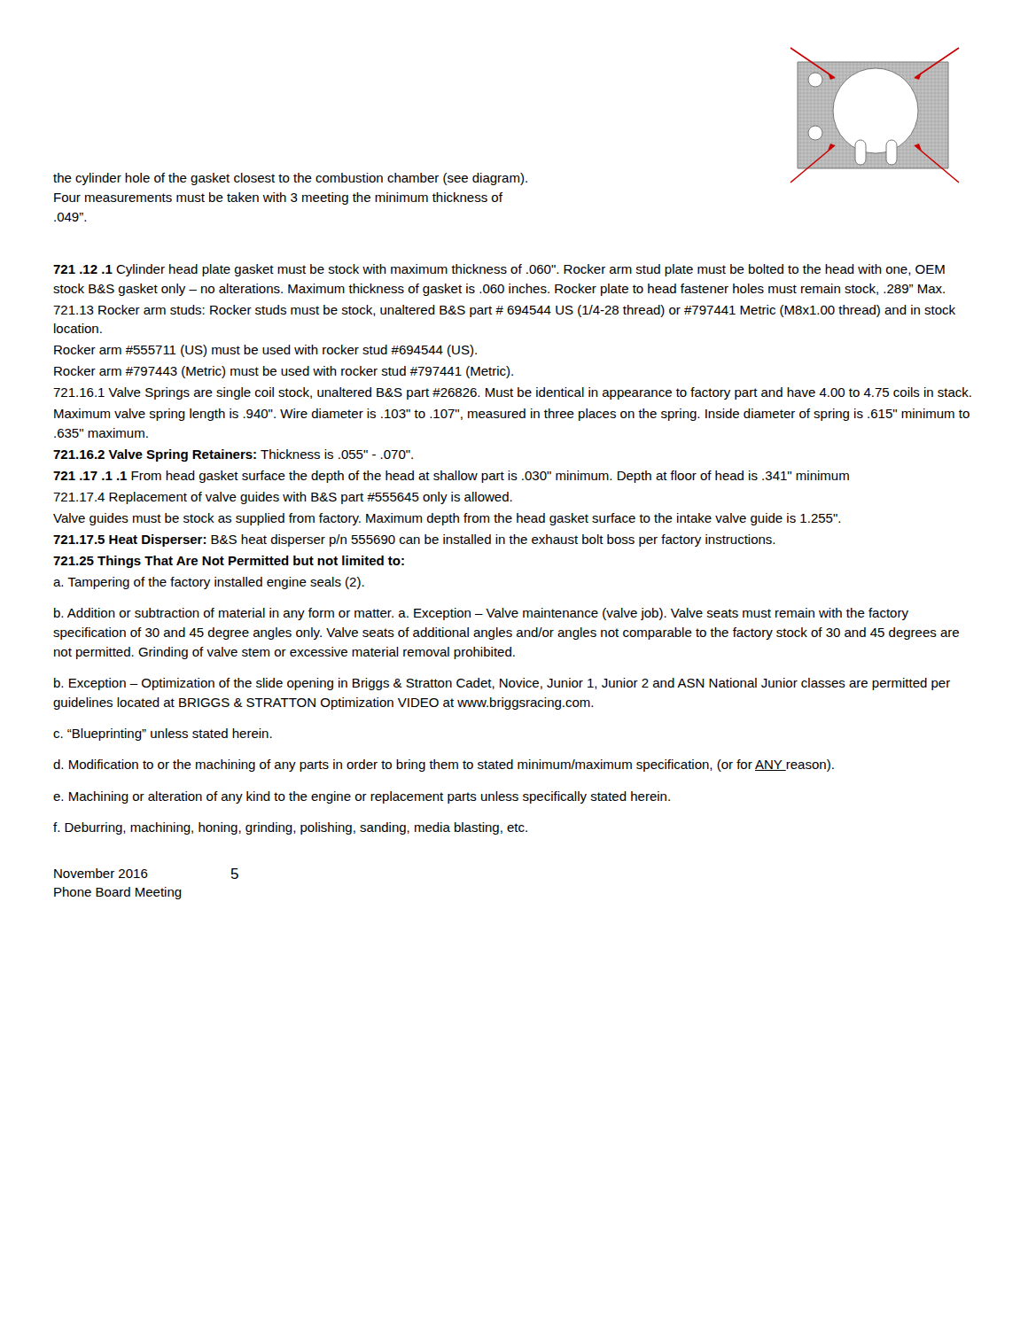the cylinder hole of the gasket closest to the combustion chamber (see diagram). Four measurements must be taken with 3 meeting the minimum thickness of .049”.
721 .12 .1 Cylinder head plate gasket must be stock with maximum thickness of .060". Rocker arm stud plate must be bolted to the head with one, OEM stock B&S gasket only – no alterations. Maximum thickness of gasket is .060 inches. Rocker plate to head fastener holes must remain stock, .289” Max.
721.13 Rocker arm studs: Rocker studs must be stock, unaltered B&S part # 694544 US (1/4-28 thread) or #797441 Metric (M8x1.00 thread) and in stock location.
Rocker arm #555711 (US) must be used with rocker stud #694544 (US).
Rocker arm #797443 (Metric) must be used with rocker stud #797441 (Metric).
721.16.1 Valve Springs are single coil stock, unaltered B&S part #26826. Must be identical in appearance to factory part and have 4.00 to 4.75 coils in stack.
Maximum valve spring length is .940". Wire diameter is .103" to .107", measured in three places on the spring. Inside diameter of spring is .615" minimum to .635" maximum.
721.16.2 Valve Spring Retainers: Thickness is .055" - .070".
721 .17 .1 .1 From head gasket surface the depth of the head at shallow part is .030" minimum. Depth at floor of head is .341" minimum
721.17.4 Replacement of valve guides with B&S part #555645 only is allowed.
Valve guides must be stock as supplied from factory. Maximum depth from the head gasket surface to the intake valve guide is 1.255".
721.17.5 Heat Disperser: B&S heat disperser p/n 555690 can be installed in the exhaust bolt boss per factory instructions.
721.25 Things That Are Not Permitted but not limited to:
a. Tampering of the factory installed engine seals (2).
b. Addition or subtraction of material in any form or matter. a. Exception – Valve maintenance (valve job). Valve seats must remain with the factory specification of 30 and 45 degree angles only. Valve seats of additional angles and/or angles not comparable to the factory stock of 30 and 45 degrees are not permitted. Grinding of valve stem or excessive material removal prohibited.
b. Exception – Optimization of the slide opening in Briggs & Stratton Cadet, Novice, Junior 1, Junior 2 and ASN National Junior classes are permitted per guidelines located at BRIGGS & STRATTON Optimization VIDEO at www.briggsracing.com.
c. “Blueprinting” unless stated herein.
d. Modification to or the machining of any parts in order to bring them to stated minimum/maximum specification, (or for ANY reason).
e. Machining or alteration of any kind to the engine or replacement parts unless specifically stated herein.
f. Deburring, machining, honing, grinding, polishing, sanding, media blasting, etc.
November 2016
Phone Board Meeting
5